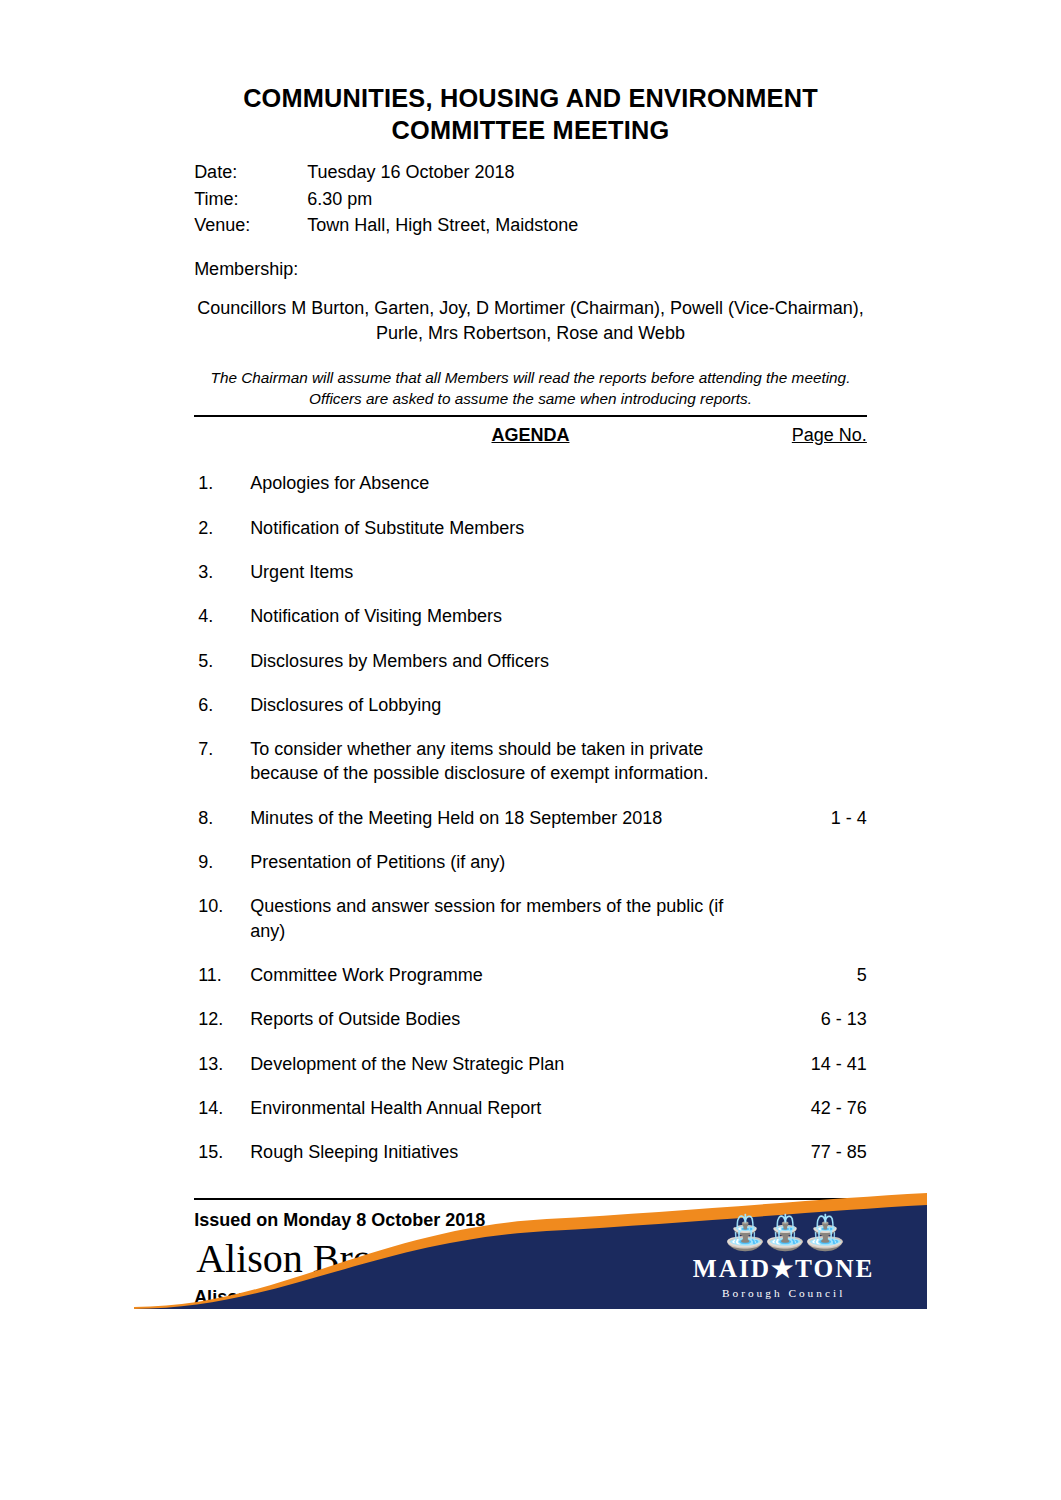COMMUNITIES, HOUSING AND ENVIRONMENT
COMMITTEE MEETING
| Date: | Tuesday 16 October 2018 |
| Time: | 6.30 pm |
| Venue: | Town Hall, High Street, Maidstone |
Membership:
Councillors M Burton, Garten, Joy, D Mortimer (Chairman), Powell (Vice-Chairman), Purle, Mrs Robertson, Rose and Webb
The Chairman will assume that all Members will read the reports before attending the meeting. Officers are asked to assume the same when introducing reports.
AGENDA
Page No.
| 1. | Apologies for Absence | |
| 2. | Notification of Substitute Members | |
| 3. | Urgent Items | |
| 4. | Notification of Visiting Members | |
| 5. | Disclosures by Members and Officers | |
| 6. | Disclosures of Lobbying | |
| 7. | To consider whether any items should be taken in private because of the possible disclosure of exempt information. | |
| 8. | Minutes of the Meeting Held on 18 September 2018 | 1 - 4 |
| 9. | Presentation of Petitions (if any) | |
| 10. | Questions and answer session for members of the public (if any) | |
| 11. | Committee Work Programme | 5 |
| 12. | Reports of Outside Bodies | 6 - 13 |
| 13. | Development of the New Strategic Plan | 14 - 41 |
| 14. | Environmental Health Annual Report | 42 - 76 |
| 15. | Rough Sleeping Initiatives | 77 - 85 |
Issued on Monday 8 October 2018 Continued Over/:
Alison Broom
Alison Broom, Chief Executive
⛲⛲⛲
MAID★TONE
Borough Council